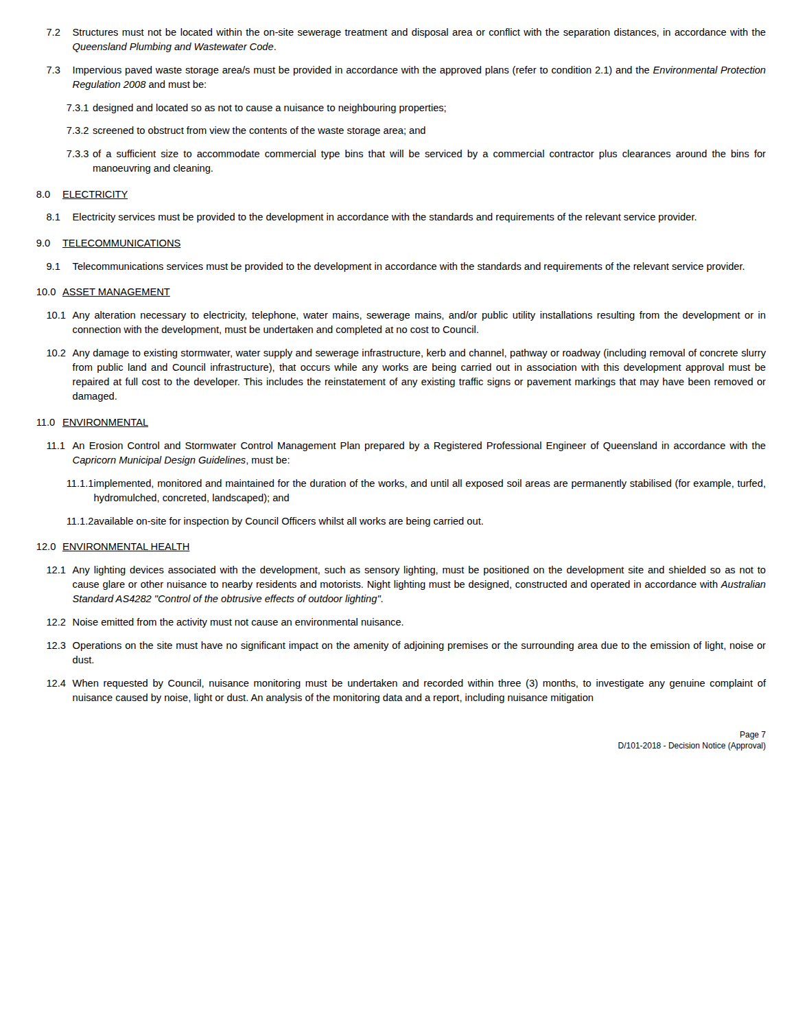7.2
Structures must not be located within the on-site sewerage treatment and disposal area or conflict with the separation distances, in accordance with the Queensland Plumbing and Wastewater Code.
7.3
Impervious paved waste storage area/s must be provided in accordance with the approved plans (refer to condition 2.1) and the Environmental Protection Regulation 2008 and must be:
7.3.1
designed and located so as not to cause a nuisance to neighbouring properties;
7.3.2
screened to obstruct from view the contents of the waste storage area; and
7.3.3
of a sufficient size to accommodate commercial type bins that will be serviced by a commercial contractor plus clearances around the bins for manoeuvring and cleaning.
8.0
Electricity
8.1
Electricity services must be provided to the development in accordance with the standards and requirements of the relevant service provider.
9.0
Telecommunications
9.1
Telecommunications services must be provided to the development in accordance with the standards and requirements of the relevant service provider.
10.0
Asset Management
10.1
Any alteration necessary to electricity, telephone, water mains, sewerage mains, and/or public utility installations resulting from the development or in connection with the development, must be undertaken and completed at no cost to Council.
10.2
Any damage to existing stormwater, water supply and sewerage infrastructure, kerb and channel, pathway or roadway (including removal of concrete slurry from public land and Council infrastructure), that occurs while any works are being carried out in association with this development approval must be repaired at full cost to the developer. This includes the reinstatement of any existing traffic signs or pavement markings that may have been removed or damaged.
11.0
Environmental
11.1
An Erosion Control and Stormwater Control Management Plan prepared by a Registered Professional Engineer of Queensland in accordance with the Capricorn Municipal Design Guidelines, must be:
11.1.1
implemented, monitored and maintained for the duration of the works, and until all exposed soil areas are permanently stabilised (for example, turfed, hydromulched, concreted, landscaped); and
11.1.2
available on-site for inspection by Council Officers whilst all works are being carried out.
12.0
Environmental Health
12.1
Any lighting devices associated with the development, such as sensory lighting, must be positioned on the development site and shielded so as not to cause glare or other nuisance to nearby residents and motorists. Night lighting must be designed, constructed and operated in accordance with Australian Standard AS4282 "Control of the obtrusive effects of outdoor lighting".
12.2
Noise emitted from the activity must not cause an environmental nuisance.
12.3
Operations on the site must have no significant impact on the amenity of adjoining premises or the surrounding area due to the emission of light, noise or dust.
12.4
When requested by Council, nuisance monitoring must be undertaken and recorded within three (3) months, to investigate any genuine complaint of nuisance caused by noise, light or dust. An analysis of the monitoring data and a report, including nuisance mitigation
Page 7
D/101-2018 - Decision Notice (Approval)